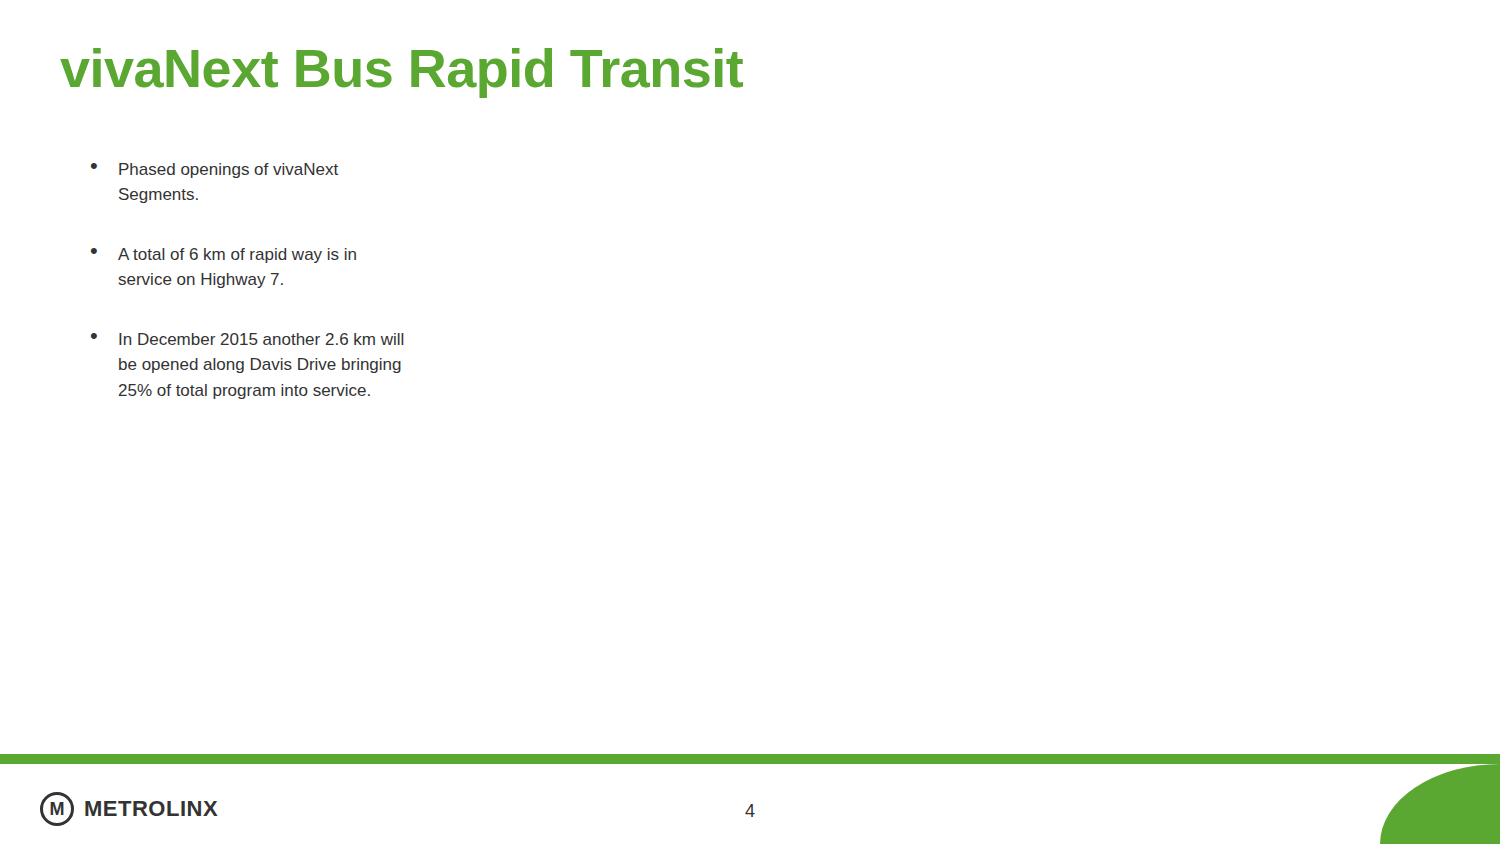vivaNext Bus Rapid Transit
Phased openings of vivaNext Segments.
A total of 6 km of rapid way is in service on Highway 7.
In December 2015 another 2.6 km will be opened along Davis Drive bringing 25% of total program into service.
M
METROLINX
4